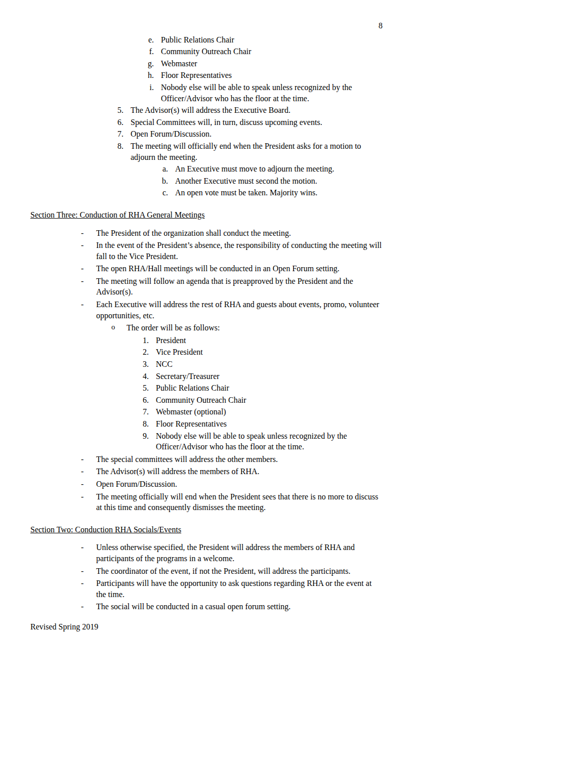8
Public Relations Chair
Community Outreach Chair
Webmaster
Floor Representatives
Nobody else will be able to speak unless recognized by the Officer/Advisor who has the floor at the time.
The Advisor(s) will address the Executive Board.
Special Committees will, in turn, discuss upcoming events.
Open Forum/Discussion.
The meeting will officially end when the President asks for a motion to adjourn the meeting.
An Executive must move to adjourn the meeting.
Another Executive must second the motion.
An open vote must be taken. Majority wins.
Section Three: Conduction of RHA General Meetings
The President of the organization shall conduct the meeting.
In the event of the President’s absence, the responsibility of conducting the meeting will fall to the Vice President.
The open RHA/Hall meetings will be conducted in an Open Forum setting.
The meeting will follow an agenda that is preapproved by the President and the Advisor(s).
Each Executive will address the rest of RHA and guests about events, promo, volunteer opportunities, etc.
The order will be as follows:
President
Vice President
NCC
Secretary/Treasurer
Public Relations Chair
Community Outreach Chair
Webmaster (optional)
Floor Representatives
Nobody else will be able to speak unless recognized by the Officer/Advisor who has the floor at the time.
The special committees will address the other members.
The Advisor(s) will address the members of RHA.
Open Forum/Discussion.
The meeting officially will end when the President sees that there is no more to discuss at this time and consequently dismisses the meeting.
Section Two: Conduction RHA Socials/Events
Unless otherwise specified, the President will address the members of RHA and participants of the programs in a welcome.
The coordinator of the event, if not the President, will address the participants.
Participants will have the opportunity to ask questions regarding RHA or the event at the time.
The social will be conducted in a casual open forum setting.
Revised Spring 2019